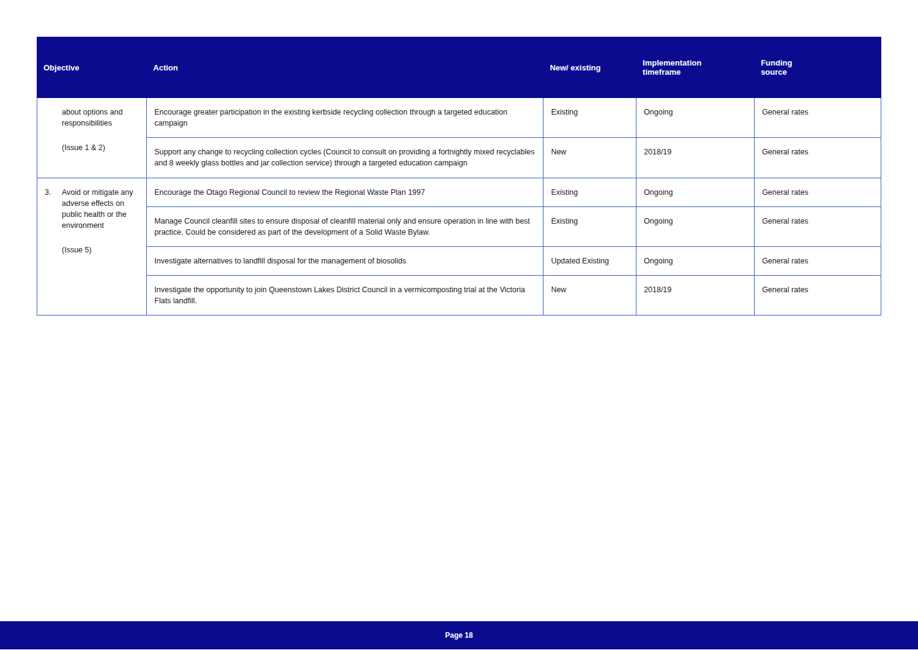| Objective | Action | New/ existing | Implementation timeframe | Funding source |
| --- | --- | --- | --- | --- |
| about options and responsibilities (Issue 1 & 2) | Encourage greater participation in the existing kerbside recycling collection through a targeted education campaign | Existing | Ongoing | General rates |
| Support any change to recycling collection cycles (Council to consult on providing a fortnightly mixed recyclables and 8 weekly glass bottles and jar collection service) through a targeted education campaign | New | 2018/19 | General rates |
| 3. Avoid or mitigate any adverse effects on public health or the environment (Issue 5) | Encourage the Otago Regional Council to review the Regional Waste Plan 1997 | Existing | Ongoing | General rates |
| Manage Council cleanfill sites to ensure disposal of cleanfill material only and ensure operation in line with best practice. Could be considered as part of the development of a Solid Waste Bylaw. | Existing | Ongoing | General rates |
| Investigate alternatives to landfill disposal for the management of biosolids | Updated Existing | Ongoing | General rates |
| Investigate the opportunity to join Queenstown Lakes District Council in a vermicomposting trial at the Victoria Flats landfill. | New | 2018/19 | General rates |
Page 18